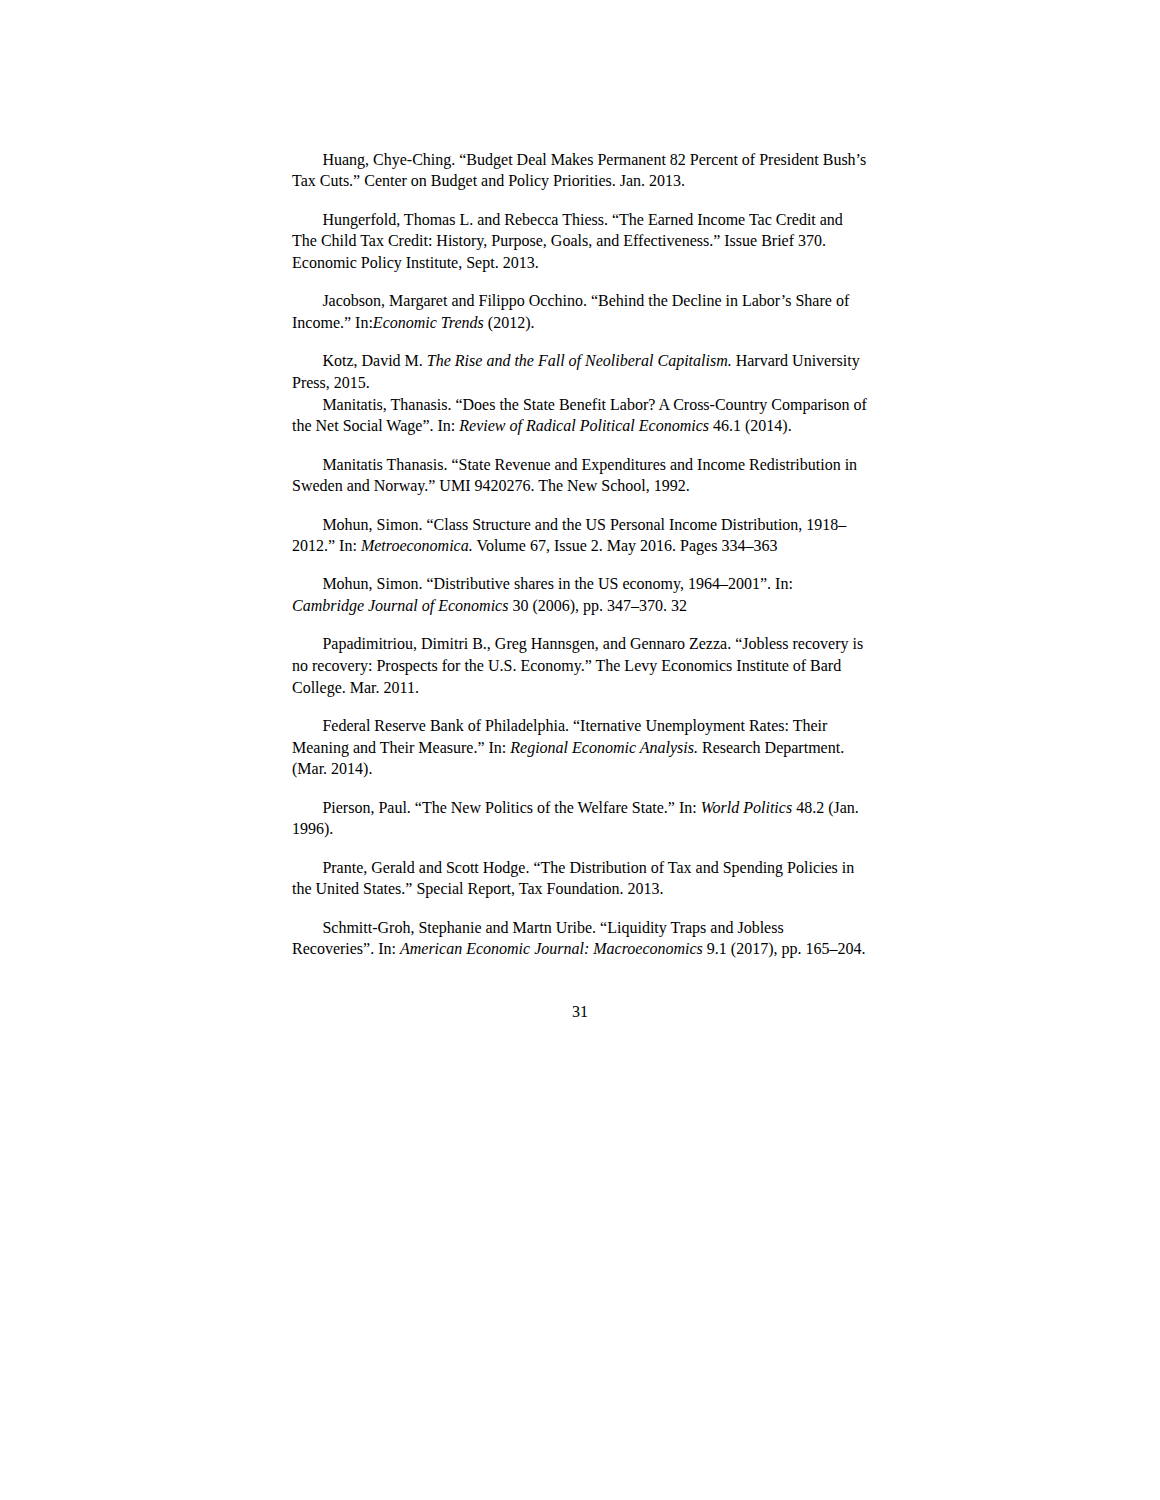Huang, Chye-Ching. “Budget Deal Makes Permanent 82 Percent of President Bush’s Tax Cuts.” Center on Budget and Policy Priorities. Jan. 2013.
Hungerfold, Thomas L. and Rebecca Thiess. “The Earned Income Tac Credit and The Child Tax Credit: History, Purpose, Goals, and Effectiveness.” Issue Brief 370. Economic Policy Institute, Sept. 2013.
Jacobson, Margaret and Filippo Occhino. “Behind the Decline in Labor’s Share of Income.” In:Economic Trends (2012).
Kotz, David M. The Rise and the Fall of Neoliberal Capitalism. Harvard University Press, 2015.
Manitatis, Thanasis. “Does the State Benefit Labor? A Cross-Country Comparison of the Net Social Wage”. In: Review of Radical Political Economics 46.1 (2014).
Manitatis Thanasis. “State Revenue and Expenditures and Income Redistribution in Sweden and Norway.” UMI 9420276. The New School, 1992.
Mohun, Simon. “Class Structure and the US Personal Income Distribution, 1918–2012.” In: Metroeconomica. Volume 67, Issue 2. May 2016. Pages 334–363
Mohun, Simon. “Distributive shares in the US economy, 1964–2001”. In: Cambridge Journal of Economics 30 (2006), pp. 347–370. 32
Papadimitriou, Dimitri B., Greg Hannsgen, and Gennaro Zezza. “Jobless recovery is no recovery: Prospects for the U.S. Economy.” The Levy Economics Institute of Bard College. Mar. 2011.
Federal Reserve Bank of Philadelphia. “Iternative Unemployment Rates: Their Meaning and Their Measure.” In: Regional Economic Analysis. Research Department. (Mar. 2014).
Pierson, Paul. “The New Politics of the Welfare State.” In: World Politics 48.2 (Jan. 1996).
Prante, Gerald and Scott Hodge. “The Distribution of Tax and Spending Policies in the United States.” Special Report, Tax Foundation. 2013.
Schmitt-Groh, Stephanie and Martn Uribe. “Liquidity Traps and Jobless Recoveries”. In: American Economic Journal: Macroeconomics 9.1 (2017), pp. 165–204.
31